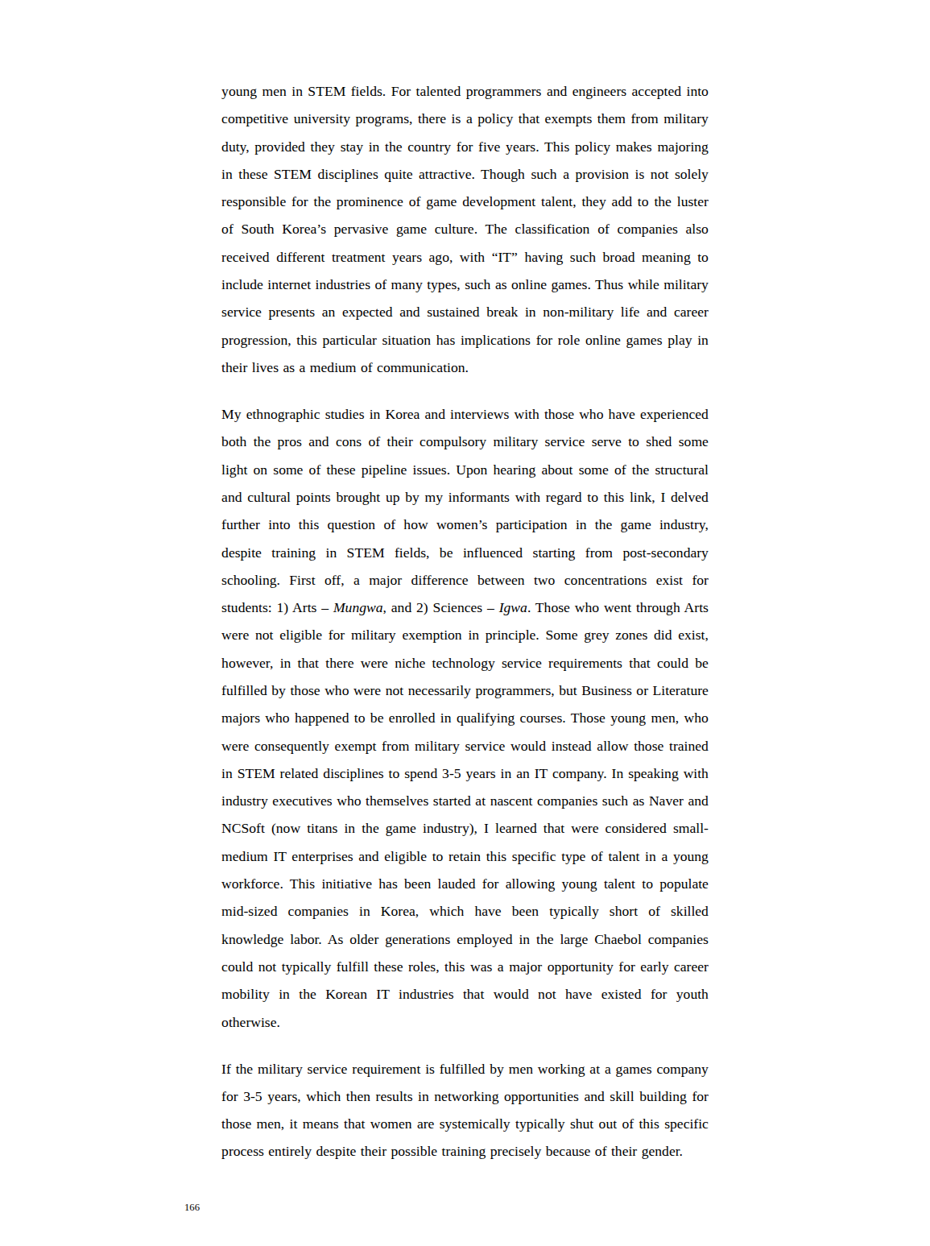young men in STEM fields. For talented programmers and engineers accepted into competitive university programs, there is a policy that exempts them from military duty, provided they stay in the country for five years. This policy makes majoring in these STEM disciplines quite attractive. Though such a provision is not solely responsible for the prominence of game development talent, they add to the luster of South Korea’s pervasive game culture. The classification of companies also received different treatment years ago, with “IT” having such broad meaning to include internet industries of many types, such as online games. Thus while military service presents an expected and sustained break in non-military life and career progression, this particular situation has implications for role online games play in their lives as a medium of communication.
My ethnographic studies in Korea and interviews with those who have experienced both the pros and cons of their compulsory military service serve to shed some light on some of these pipeline issues. Upon hearing about some of the structural and cultural points brought up by my informants with regard to this link, I delved further into this question of how women’s participation in the game industry, despite training in STEM fields, be influenced starting from post-secondary schooling. First off, a major difference between two concentrations exist for students: 1) Arts – Mungwa, and 2) Sciences – Igwa. Those who went through Arts were not eligible for military exemption in principle. Some grey zones did exist, however, in that there were niche technology service requirements that could be fulfilled by those who were not necessarily programmers, but Business or Literature majors who happened to be enrolled in qualifying courses. Those young men, who were consequently exempt from military service would instead allow those trained in STEM related disciplines to spend 3-5 years in an IT company. In speaking with industry executives who themselves started at nascent companies such as Naver and NCSoft (now titans in the game industry), I learned that were considered small-medium IT enterprises and eligible to retain this specific type of talent in a young workforce. This initiative has been lauded for allowing young talent to populate mid-sized companies in Korea, which have been typically short of skilled knowledge labor. As older generations employed in the large Chaebol companies could not typically fulfill these roles, this was a major opportunity for early career mobility in the Korean IT industries that would not have existed for youth otherwise.
If the military service requirement is fulfilled by men working at a games company for 3-5 years, which then results in networking opportunities and skill building for those men, it means that women are systemically typically shut out of this specific process entirely despite their possible training precisely because of their gender.
166